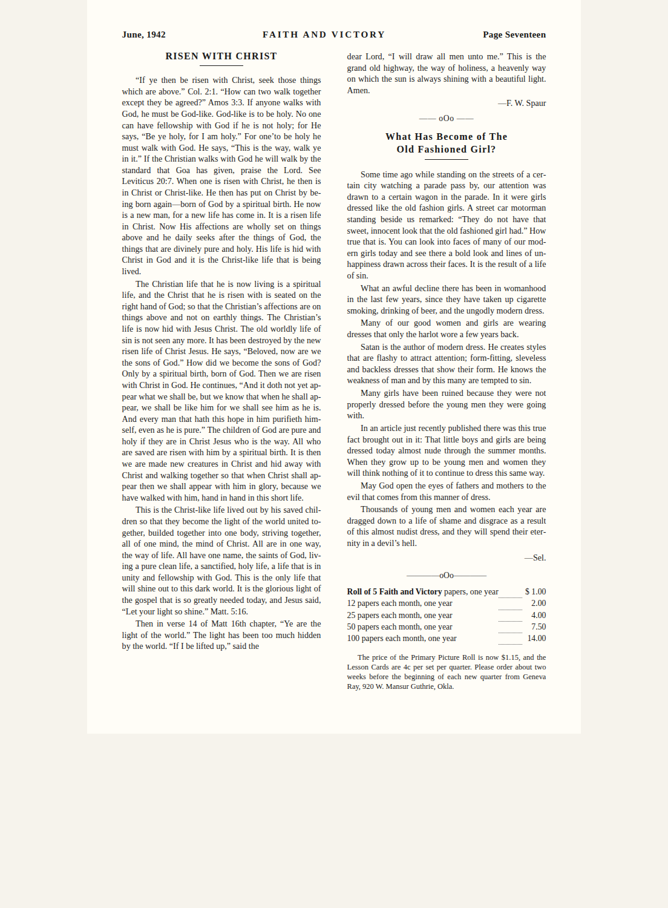June, 1942 FAITH AND VICTORY Page Seventeen
RISEN WITH CHRIST
“If ye then be risen with Christ, seek those things which are above.” Col. 2:1. “How can two walk together except they be agreed?” Amos 3:3. If anyone walks with God, he must be God-like. God-like is to be holy. No one can have fellowship with God if he is not holy; for He says, “Be ye holy, for I am holy.” For one’to be holy he must walk with God. He says, “This is the way, walk ye in it.” If the Christian walks with God he will walk by the standard that Goa has given, praise the Lord. See Leviticus 20:7. When one is risen with Christ, he then is in Christ or Christ-like. He then has put on Christ by being born again—born of God by a spiritual birth. He now is a new man, for a new life has come in. It is a risen life in Christ. Now His affections are wholly set on things above and he daily seeks after the things of God, the things that are divinely pure and holy. His life is hid with Christ in God and it is the Christ-like life that is being lived.
The Christian life that he is now living is a spiritual life, and the Christ that he is risen with is seated on the right hand of God; so that the Christian’s affections are on things above and not on earthly things. The Christian’s life is now hid with Jesus Christ. The old worldly life of sin is not seen any more. It has been destroyed by the new risen life of Christ Jesus. He says, “Beloved, now are we the sons of God.” How did we become the sons of God? Only by a spiritual birth, born of God. Then we are risen with Christ in God. He continues, “And it doth not yet appear what we shall be, but we know that when he shall appear, we shall be like him for we shall see him as he is. And every man that hath this hope in him purifieth himself, even as he is pure.” The children of God are pure and holy if they are in Christ Jesus who is the way. All who are saved are risen with him by a spiritual birth. It is then we are made new creatures in Christ and hid away with Christ and walking together so that when Christ shall appear then we shall appear with him in glory, because we have walked with him, hand in hand in this short life.
This is the Christ-like life lived out by his saved children so that they become the light of the world united together, builded together into one body, striving together, all of one mind, the mind of Christ. All are in one way, the way of life. All have one name, the saints of God, living a pure clean life, a sanctified, holy life, a life that is in unity and fellowship with God. This is the only life that will shine out to this dark world. It is the glorious light of the gospel that is so greatly needed today, and Jesus said, “Let your light so shine.” Matt. 5:16.
Then in verse 14 of Matt 16th chapter, “Ye are the light of the world.” The light has been too much hidden by the world. “If I be lifted up,” said the
dear Lord, “I will draw all men unto me.” This is the grand old highway, the way of holiness, a heavenly way on which the sun is always shining with a beautiful light. Amen.
—F. W. Spaur
—— oOo ——
What Has Become of The
Old Fashioned Girl?
Some time ago while standing on the streets of a certain city watching a parade pass by, our attention was drawn to a certain wagon in the parade. In it were girls dressed like the old fashion girls. A street car motorman standing beside us remarked: “They do not have that sweet, innocent look that the old fashioned girl had.” How true that is. You can look into faces of many of our modern girls today and see there a bold look and lines of unhappiness drawn across their faces. It is the result of a life of sin.
What an awful decline there has been in womanhood in the last few years, since they have taken up cigarette smoking, drinking of beer, and the ungodly modern dress.
Many of our good women and girls are wearing dresses that only the harlot wore a few years back.
Satan is the author of modern dress. He creates styles that are flashy to attract attention; form-fitting, sleveless and backless dresses that show their form. He knows the weakness of man and by this many are tempted to sin.
Many girls have been ruined because they were not properly dressed before the young men they were going with.
In an article just recently published there was this true fact brought out in it: That little boys and girls are being dressed today almost nude through the summer months. When they grow up to be young men and women they will think nothing of it to continue to dress this same way.
May God open the eyes of fathers and mothers to the evil that comes from this manner of dress.
Thousands of young men and women each year are dragged down to a life of shame and disgrace as a result of this almost nudist dress, and they will spend their eternity in a devil’s hell.
—Sel.
————oOo————
| Roll of 5 Faith and Victory papers, one year | | $ 1.00 |
| 12 papers each month, one year | | 2.00 |
| 25 papers each month, one year | | 4.00 |
| 50 papers each month, one year | | 7.50 |
| 100 papers each month, one year | | 14.00 |
The price of the Primary Picture Roll is now $1.15, and the Lesson Cards are 4c per set per quarter. Please order about two weeks before the beginning of each new quarter from Geneva Ray, 920 W. Mansur Guthrie, Okla.